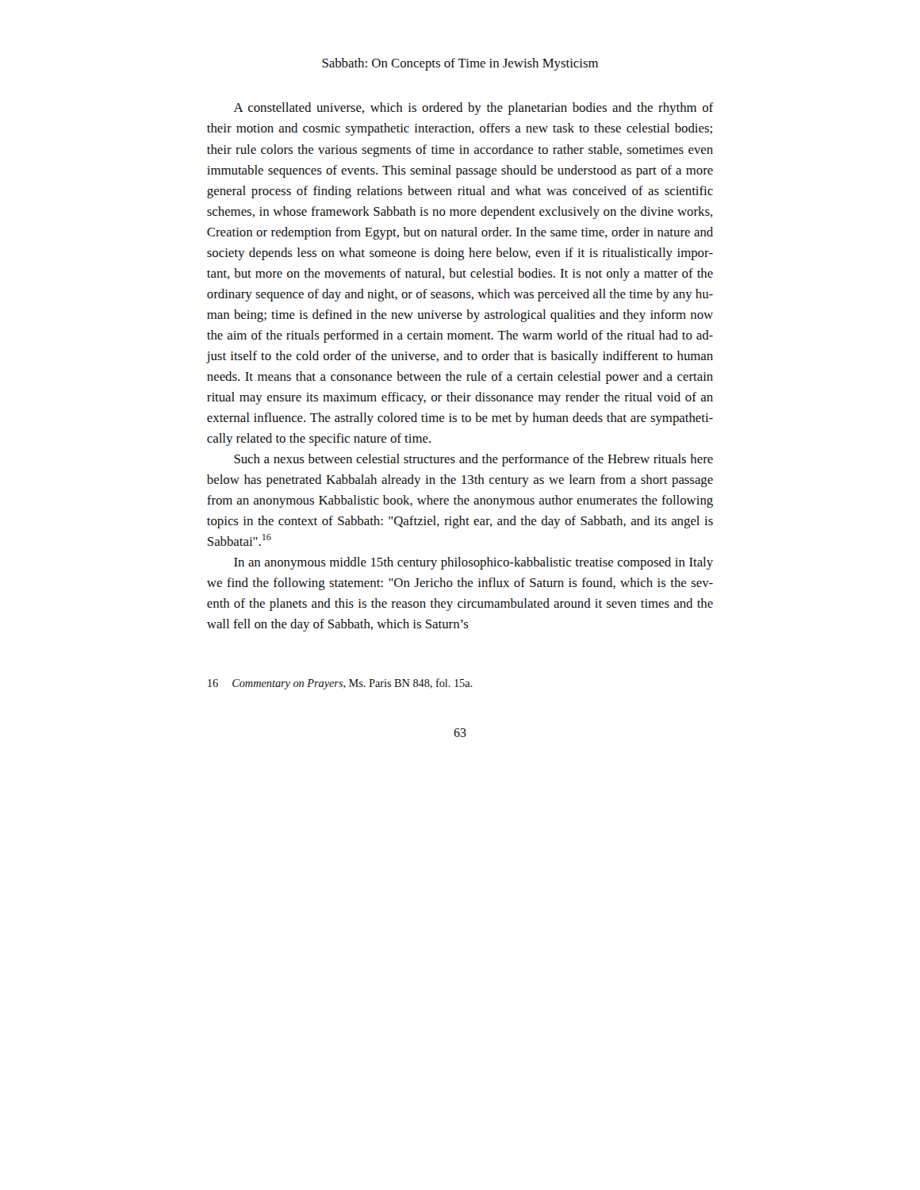Sabbath: On Concepts of Time in Jewish Mysticism
A constellated universe, which is ordered by the planetarian bodies and the rhythm of their motion and cosmic sympathetic interaction, offers a new task to these celestial bodies; their rule colors the various segments of time in accordance to rather stable, sometimes even immutable sequences of events. This seminal passage should be understood as part of a more general process of finding relations between ritual and what was conceived of as scientific schemes, in whose framework Sabbath is no more dependent exclusively on the divine works, Creation or redemption from Egypt, but on natural order. In the same time, order in nature and society depends less on what someone is doing here below, even if it is ritualistically important, but more on the movements of natural, but celestial bodies. It is not only a matter of the ordinary sequence of day and night, or of seasons, which was perceived all the time by any human being; time is defined in the new universe by astrological qualities and they inform now the aim of the rituals performed in a certain moment. The warm world of the ritual had to adjust itself to the cold order of the universe, and to order that is basically indifferent to human needs. It means that a consonance between the rule of a certain celestial power and a certain ritual may ensure its maximum efficacy, or their dissonance may render the ritual void of an external influence. The astrally colored time is to be met by human deeds that are sympathetically related to the specific nature of time.
Such a nexus between celestial structures and the performance of the Hebrew rituals here below has penetrated Kabbalah already in the 13th century as we learn from a short passage from an anonymous Kabbalistic book, where the anonymous author enumerates the following topics in the context of Sabbath: "Qaftziel, right ear, and the day of Sabbath, and its angel is Sabbatai".16
In an anonymous middle 15th century philosophico‑kabbalistic treatise composed in Italy we find the following statement: "On Jericho the influx of Saturn is found, which is the seventh of the planets and this is the reason they circumambulated around it seven times and the wall fell on the day of Sabbath, which is Saturn’s
16 Commentary on Prayers, Ms. Paris BN 848, fol. 15a.
63